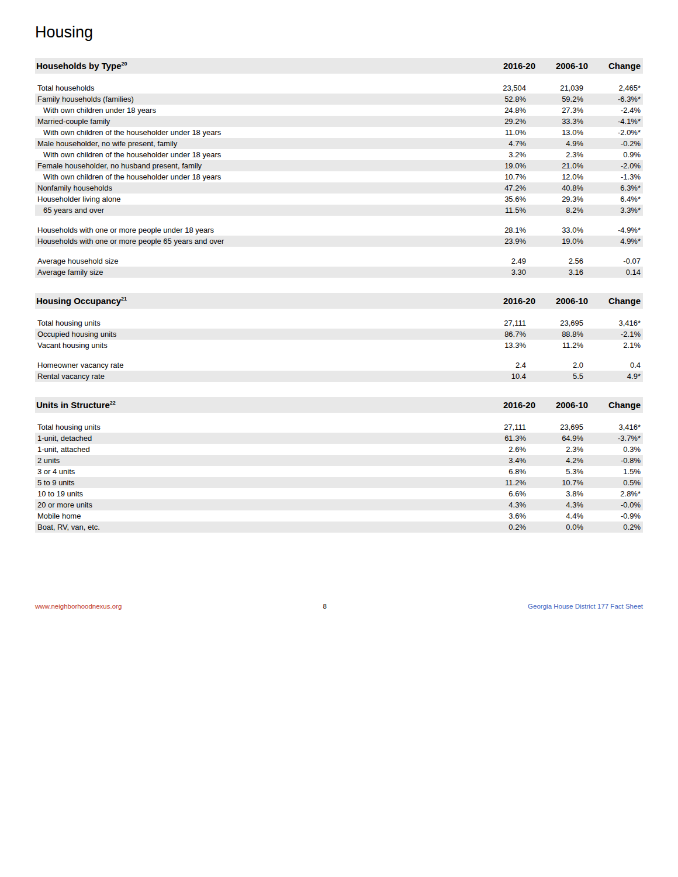Housing
Households by Type 20 2016-20 2006-10 Change
| Total households | 23,504 | 21,039 | 2,465* |
| Family households (families) | 52.8% | 59.2% | -6.3%* |
| With own children under 18 years | 24.8% | 27.3% | -2.4% |
| Married-couple family | 29.2% | 33.3% | -4.1%* |
| With own children of the householder under 18 years | 11.0% | 13.0% | -2.0%* |
| Male householder, no wife present, family | 4.7% | 4.9% | -0.2% |
| With own children of the householder under 18 years | 3.2% | 2.3% | 0.9% |
| Female householder, no husband present, family | 19.0% | 21.0% | -2.0% |
| With own children of the householder under 18 years | 10.7% | 12.0% | -1.3% |
| Nonfamily households | 47.2% | 40.8% | 6.3%* |
| Householder living alone | 35.6% | 29.3% | 6.4%* |
| 65 years and over | 11.5% | 8.2% | 3.3%* |
| Households with one or more people under 18 years | 28.1% | 33.0% | -4.9%* |
| Households with one or more people 65 years and over | 23.9% | 19.0% | 4.9%* |
| Average household size | 2.49 | 2.56 | -0.07 |
| Average family size | 3.30 | 3.16 | 0.14 |
Housing Occupancy 21 2016-20 2006-10 Change
| Total housing units | 27,111 | 23,695 | 3,416* |
| Occupied housing units | 86.7% | 88.8% | -2.1% |
| Vacant housing units | 13.3% | 11.2% | 2.1% |
| Homeowner vacancy rate | 2.4 | 2.0 | 0.4 |
| Rental vacancy rate | 10.4 | 5.5 | 4.9* |
Units in Structure 22 2016-20 2006-10 Change
| Total housing units | 27,111 | 23,695 | 3,416* |
| 1-unit, detached | 61.3% | 64.9% | -3.7%* |
| 1-unit, attached | 2.6% | 2.3% | 0.3% |
| 2 units | 3.4% | 4.2% | -0.8% |
| 3 or 4 units | 6.8% | 5.3% | 1.5% |
| 5 to 9 units | 11.2% | 10.7% | 0.5% |
| 10 to 19 units | 6.6% | 3.8% | 2.8%* |
| 20 or more units | 4.3% | 4.3% | -0.0% |
| Mobile home | 3.6% | 4.4% | -0.9% |
| Boat, RV, van, etc. | 0.2% | 0.0% | 0.2% |
www.neighborhoodnexus.org 8 Georgia House District 177 Fact Sheet